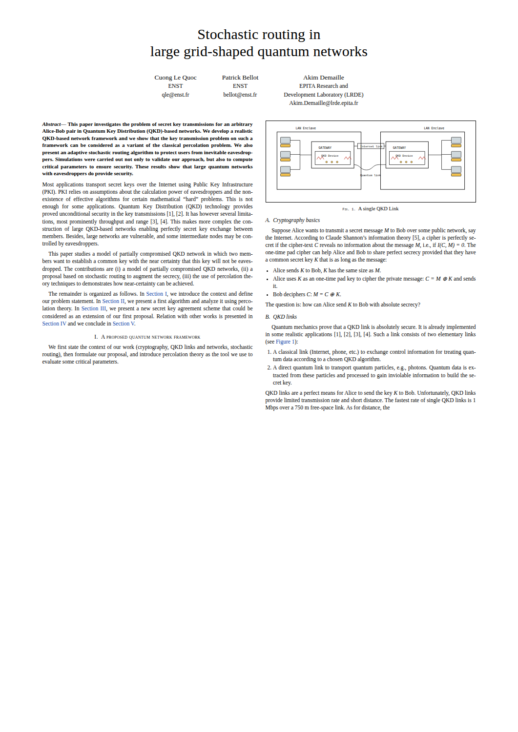Stochastic routing in
large grid-shaped quantum networks
Cuong Le Quoc
ENST
qle@enst.fr
Patrick Bellot
ENST
bellot@enst.fr
Akim Demaille
EPITA Research and
Development Laboratory (LRDE)
Akim.Demaille@lrde.epita.fr
Abstract— This paper investigates the problem of secret key transmissions for an arbitrary Alice-Bob pair in Quantum Key Distribution (QKD)-based networks. We develop a realistic QKD-based network framework and we show that the key transmission problem on such a framework can be considered as a variant of the classical percolation problem. We also present an adaptive stochastic routing algorithm to protect users from inevitable eavesdroppers. Simulations were carried out not only to validate our approach, but also to compute critical parameters to ensure security. These results show that large quantum networks with eavesdroppers do provide security.
Most applications transport secret keys over the Internet using Public Key Infrastructure (PKI). PKI relies on assumptions about the calculation power of eavesdroppers and the non-existence of effective algorithms for certain mathematical “hard” problems. This is not enough for some applications. Quantum Key Distribution (QKD) technology provides proved unconditional security in the key transmissions [1], [2]. It has however several limitations, most prominently throughput and range [3], [4]. This makes more complex the construction of large QKD-based networks enabling perfectly secret key exchange between members. Besides, large networks are vulnerable, and some intermediate nodes may be controlled by eavesdroppers.
This paper studies a model of partially compromised QKD network in which two members want to establish a common key with the near certainty that this key will not be eavesdropped. The contributions are (i) a model of partially compromised QKD networks, (ii) a proposal based on stochastic routing to augment the secrecy, (iii) the use of percolation theory techniques to demonstrates how near-certainty can be achieved.
The remainder is organized as follows. In Section I, we introduce the context and define our problem statement. In Section II, we present a first algorithm and analyze it using percolation theory. In Section III, we present a new secret key agreement scheme that could be considered as an extension of our first proposal. Relation with other works is presented in Section IV and we conclude in Section V.
I. A proposed quantum network framework
We first state the context of our work (cryptography, QKD links and networks, stochastic routing), then formulate our proposal, and introduce percolation theory as the tool we use to evaluate some critical parameters.
LAN Enclave LAN Enclave GATEWAY QKD Device GATEWAY QKD Device Internet link Quantum link
Fig. 1. A single QKD Link
A. Cryptography basics
Suppose Alice wants to transmit a secret message M to Bob over some public network, say the Internet. According to Claude Shannon’s information theory [5], a cipher is perfectly secret if the cipher-text C reveals no information about the message M, i.e., if I(C, M) = 0. The one-time pad cipher can help Alice and Bob to share perfect secrecy provided that they have a common secret key K that is as long as the message:
Alice sends K to Bob, K has the same size as M.
Alice uses K as an one-time pad key to cipher the private message: C = M ⊕ K and sends it.
Bob deciphers C: M = C ⊕ K.
The question is: how can Alice send K to Bob with absolute secrecy?
B. QKD links
Quantum mechanics prove that a QKD link is absolutely secure. It is already implemented in some realistic applications [1], [2], [3], [4]. Such a link consists of two elementary links (see Figure 1):
A classical link (Internet, phone, etc.) to exchange control information for treating quantum data according to a chosen QKD algorithm.
A direct quantum link to transport quantum particles, e.g., photons. Quantum data is extracted from these particles and processed to gain inviolable information to build the secret key.
QKD links are a perfect means for Alice to send the key K to Bob. Unfortunately, QKD links provide limited transmission rate and short distance. The fastest rate of single QKD links is 1 Mbps over a 750 m free-space link. As for distance, the